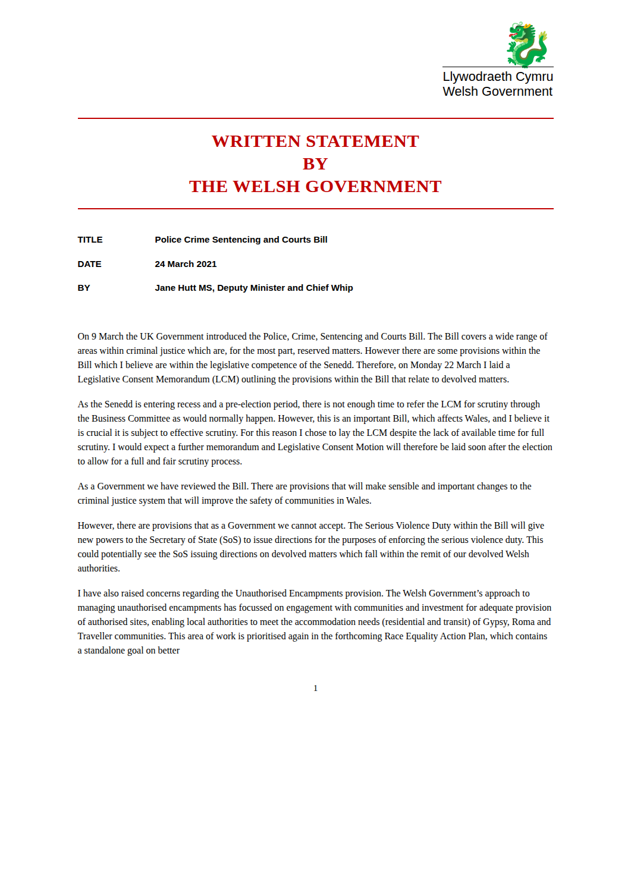🐉 Llywodraeth Cymru
Welsh Government
WRITTEN STATEMENT
BY
THE WELSH GOVERNMENT
TITLE
Police Crime Sentencing and Courts Bill
DATE
24 March 2021
BY
Jane Hutt MS, Deputy Minister and Chief Whip
On 9 March the UK Government introduced the Police, Crime, Sentencing and Courts Bill. The Bill covers a wide range of areas within criminal justice which are, for the most part, reserved matters. However there are some provisions within the Bill which I believe are within the legislative competence of the Senedd. Therefore, on Monday 22 March I laid a Legislative Consent Memorandum (LCM) outlining the provisions within the Bill that relate to devolved matters.
As the Senedd is entering recess and a pre-election period, there is not enough time to refer the LCM for scrutiny through the Business Committee as would normally happen. However, this is an important Bill, which affects Wales, and I believe it is crucial it is subject to effective scrutiny. For this reason I chose to lay the LCM despite the lack of available time for full scrutiny. I would expect a further memorandum and Legislative Consent Motion will therefore be laid soon after the election to allow for a full and fair scrutiny process.
As a Government we have reviewed the Bill. There are provisions that will make sensible and important changes to the criminal justice system that will improve the safety of communities in Wales.
However, there are provisions that as a Government we cannot accept. The Serious Violence Duty within the Bill will give new powers to the Secretary of State (SoS) to issue directions for the purposes of enforcing the serious violence duty. This could potentially see the SoS issuing directions on devolved matters which fall within the remit of our devolved Welsh authorities.
I have also raised concerns regarding the Unauthorised Encampments provision. The Welsh Government’s approach to managing unauthorised encampments has focussed on engagement with communities and investment for adequate provision of authorised sites, enabling local authorities to meet the accommodation needs (residential and transit) of Gypsy, Roma and Traveller communities. This area of work is prioritised again in the forthcoming Race Equality Action Plan, which contains a standalone goal on better
1